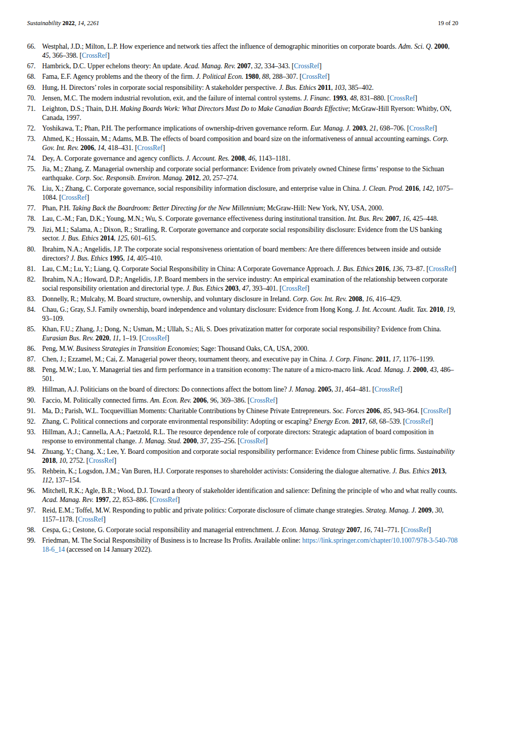Sustainability 2022, 14, 2261
19 of 20
Westphal, J.D.; Milton, L.P. How experience and network ties affect the influence of demographic minorities on corporate boards. Adm. Sci. Q. 2000, 45, 366–398. [CrossRef]
Hambrick, D.C. Upper echelons theory: An update. Acad. Manag. Rev. 2007, 32, 334–343. [CrossRef]
Fama, E.F. Agency problems and the theory of the firm. J. Political Econ. 1980, 88, 288–307. [CrossRef]
Hung, H. Directors’ roles in corporate social responsibility: A stakeholder perspective. J. Bus. Ethics 2011, 103, 385–402.
Jensen, M.C. The modern industrial revolution, exit, and the failure of internal control systems. J. Financ. 1993, 48, 831–880. [CrossRef]
Leighton, D.S.; Thain, D.H. Making Boards Work: What Directors Must Do to Make Canadian Boards Effective; McGraw-Hill Ryerson: Whitby, ON, Canada, 1997.
Yoshikawa, T.; Phan, P.H. The performance implications of ownership-driven governance reform. Eur. Manag. J. 2003, 21, 698–706. [CrossRef]
Ahmed, K.; Hossain, M.; Adams, M.B. The effects of board composition and board size on the informativeness of annual accounting earnings. Corp. Gov. Int. Rev. 2006, 14, 418–431. [CrossRef]
Dey, A. Corporate governance and agency conflicts. J. Account. Res. 2008, 46, 1143–1181.
Jia, M.; Zhang, Z. Managerial ownership and corporate social performance: Evidence from privately owned Chinese firms’ response to the Sichuan earthquake. Corp. Soc. Responsib. Environ. Manag. 2012, 20, 257–274.
Liu, X.; Zhang, C. Corporate governance, social responsibility information disclosure, and enterprise value in China. J. Clean. Prod. 2016, 142, 1075–1084. [CrossRef]
Phan, P.H. Taking Back the Boardroom: Better Directing for the New Millennium; McGraw-Hill: New York, NY, USA, 2000.
Lau, C.-M.; Fan, D.K.; Young, M.N.; Wu, S. Corporate governance effectiveness during institutional transition. Int. Bus. Rev. 2007, 16, 425–448.
Jizi, M.I.; Salama, A.; Dixon, R.; Stratling, R. Corporate governance and corporate social responsibility disclosure: Evidence from the US banking sector. J. Bus. Ethics 2014, 125, 601–615.
Ibrahim, N.A.; Angelidis, J.P. The corporate social responsiveness orientation of board members: Are there differences between inside and outside directors? J. Bus. Ethics 1995, 14, 405–410.
Lau, C.M.; Lu, Y.; Liang, Q. Corporate Social Responsibility in China: A Corporate Governance Approach. J. Bus. Ethics 2016, 136, 73–87. [CrossRef]
Ibrahim, N.A.; Howard, D.P.; Angelidis, J.P. Board members in the service industry: An empirical examination of the relationship between corporate social responsibility orientation and directorial type. J. Bus. Ethics 2003, 47, 393–401. [CrossRef]
Donnelly, R.; Mulcahy, M. Board structure, ownership, and voluntary disclosure in Ireland. Corp. Gov. Int. Rev. 2008, 16, 416–429.
Chau, G.; Gray, S.J. Family ownership, board independence and voluntary disclosure: Evidence from Hong Kong. J. Int. Account. Audit. Tax. 2010, 19, 93–109.
Khan, F.U.; Zhang, J.; Dong, N.; Usman, M.; Ullah, S.; Ali, S. Does privatization matter for corporate social responsibility? Evidence from China. Eurasian Bus. Rev. 2020, 11, 1–19. [CrossRef]
Peng, M.W. Business Strategies in Transition Economies; Sage: Thousand Oaks, CA, USA, 2000.
Chen, J.; Ezzamel, M.; Cai, Z. Managerial power theory, tournament theory, and executive pay in China. J. Corp. Financ. 2011, 17, 1176–1199.
Peng, M.W.; Luo, Y. Managerial ties and firm performance in a transition economy: The nature of a micro-macro link. Acad. Manag. J. 2000, 43, 486–501.
Hillman, A.J. Politicians on the board of directors: Do connections affect the bottom line? J. Manag. 2005, 31, 464–481. [CrossRef]
Faccio, M. Politically connected firms. Am. Econ. Rev. 2006, 96, 369–386. [CrossRef]
Ma, D.; Parish, W.L. Tocquevillian Moments: Charitable Contributions by Chinese Private Entrepreneurs. Soc. Forces 2006, 85, 943–964. [CrossRef]
Zhang, C. Political connections and corporate environmental responsibility: Adopting or escaping? Energy Econ. 2017, 68, 68–539. [CrossRef]
Hillman, A.J.; Cannella, A.A.; Paetzold, R.L. The resource dependence role of corporate directors: Strategic adaptation of board composition in response to environmental change. J. Manag. Stud. 2000, 37, 235–256. [CrossRef]
Zhuang, Y.; Chang, X.; Lee, Y. Board composition and corporate social responsibility performance: Evidence from Chinese public firms. Sustainability 2018, 10, 2752. [CrossRef]
Rehbein, K.; Logsdon, J.M.; Van Buren, H.J. Corporate responses to shareholder activists: Considering the dialogue alternative. J. Bus. Ethics 2013, 112, 137–154.
Mitchell, R.K.; Agle, B.R.; Wood, D.J. Toward a theory of stakeholder identification and salience: Defining the principle of who and what really counts. Acad. Manag. Rev. 1997, 22, 853–886. [CrossRef]
Reid, E.M.; Toffel, M.W. Responding to public and private politics: Corporate disclosure of climate change strategies. Strateg. Manag. J. 2009, 30, 1157–1178. [CrossRef]
Cespa, G.; Cestone, G. Corporate social responsibility and managerial entrenchment. J. Econ. Manag. Strategy 2007, 16, 741–771. [CrossRef]
Friedman, M. The Social Responsibility of Business is to Increase Its Profits. Available online: https://link.springer.com/chapter/10.1007/978-3-540-70818-6_14 (accessed on 14 January 2022).